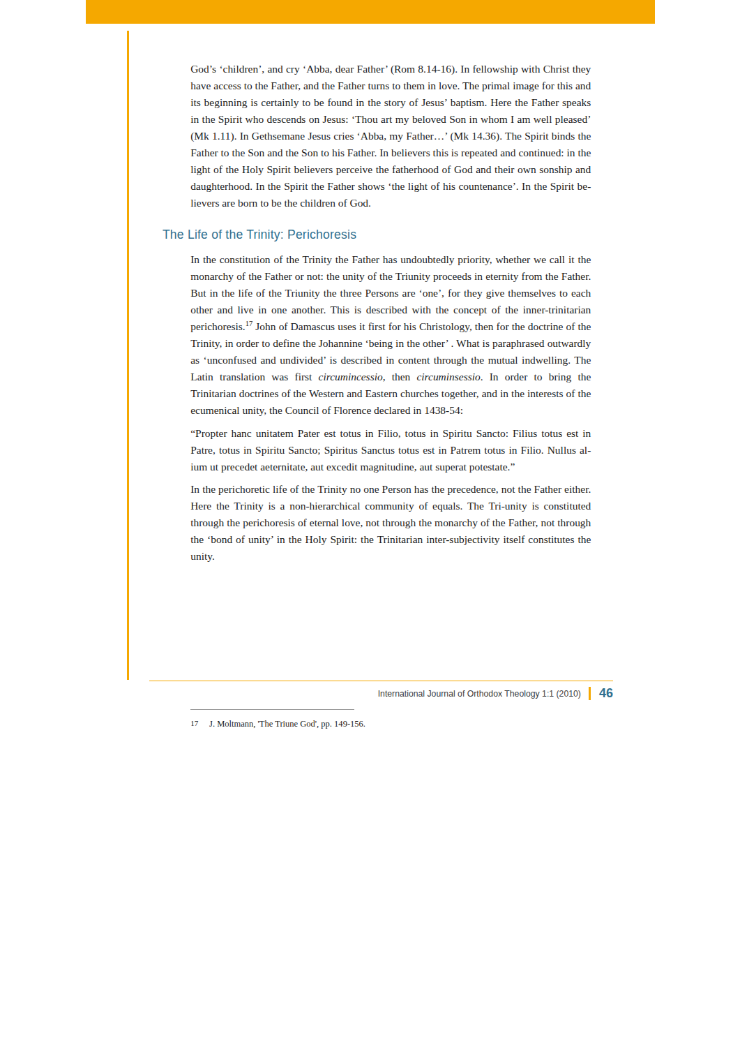God’s ‘children’, and cry ‘Abba, dear Father’ (Rom 8.14-16). In fellowship with Christ they have access to the Father, and the Father turns to them in love. The primal image for this and its beginning is certainly to be found in the story of Jesus’ baptism. Here the Father speaks in the Spirit who descends on Jesus: ‘Thou art my beloved Son in whom I am well pleased’ (Mk 1.11). In Gethsemane Jesus cries ‘Abba, my Father…’ (Mk 14.36). The Spirit binds the Father to the Son and the Son to his Father. In believers this is repeated and continued: in the light of the Holy Spirit believers perceive the fatherhood of God and their own sonship and daughterhood. In the Spirit the Father shows ‘the light of his countenance’. In the Spirit believers are born to be the children of God.
The Life of the Trinity: Perichoresis
In the constitution of the Trinity the Father has undoubtedly priority, whether we call it the monarchy of the Father or not: the unity of the Triunity proceeds in eternity from the Father. But in the life of the Triunity the three Persons are ‘one’, for they give themselves to each other and live in one another. This is described with the concept of the inner-trinitarian perichoresis.17 John of Damascus uses it first for his Christology, then for the doctrine of the Trinity, in order to define the Johannine ‘being in the other’ . What is paraphrased outwardly as ‘unconfused and undivided’ is described in content through the mutual indwelling. The Latin translation was first circumincessio, then circuminsessio. In order to bring the Trinitarian doctrines of the Western and Eastern churches together, and in the interests of the ecumenical unity, the Council of Florence declared in 1438-54:
“Propter hanc unitatem Pater est totus in Filio, totus in Spiritu Sancto: Filius totus est in Patre, totus in Spiritu Sancto; Spiritus Sanctus totus est in Patrem totus in Filio. Nullus alium ut precedet aeternitate, aut excedit magnitudine, aut superat potestate.”
In the perichoretic life of the Trinity no one Person has the precedence, not the Father either. Here the Trinity is a non-hierarchical community of equals. The Tri-unity is constituted through the perichoresis of eternal love, not through the monarchy of the Father, not through the ‘bond of unity’ in the Holy Spirit: the Trinitarian inter-subjectivity itself constitutes the unity.
17 J. Moltmann, 'The Triune God', pp. 149-156.
International Journal of Orthodox Theology 1:1 (2010) 46